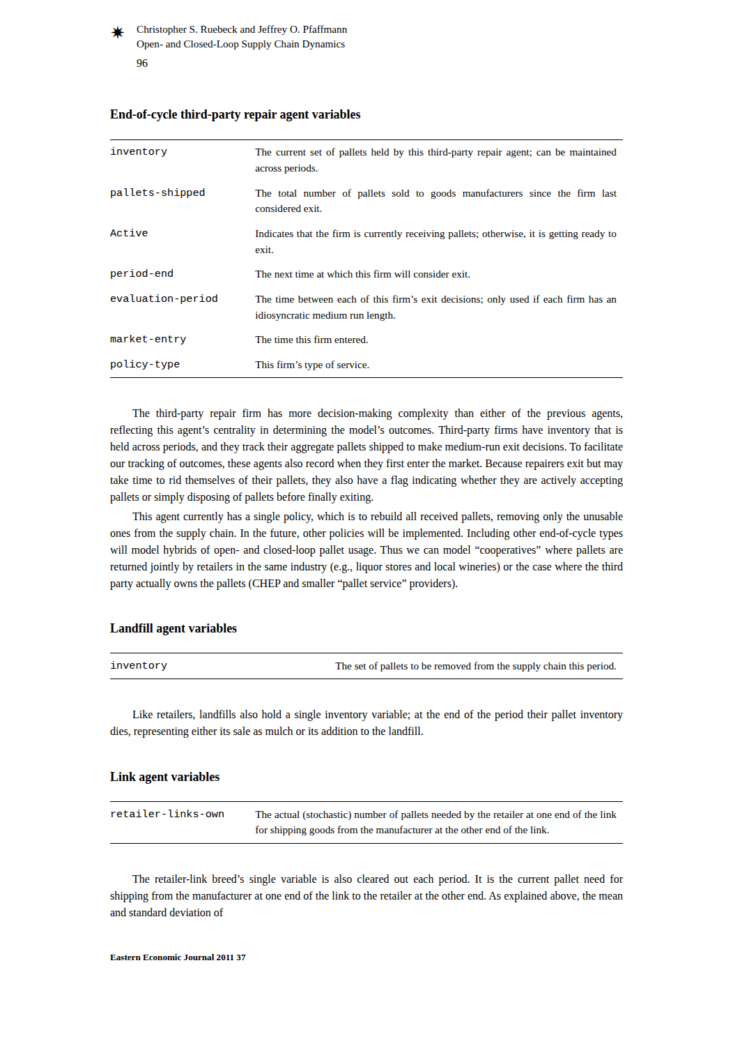✷
Christopher S. Ruebeck and Jeffrey O. Pfaffmann
Open- and Closed-Loop Supply Chain Dynamics
96
End-of-cycle third-party repair agent variables
| inventory | The current set of pallets held by this third-party repair agent; can be maintained across periods. |
| pallets-shipped | The total number of pallets sold to goods manufacturers since the firm last considered exit. |
| Active | Indicates that the firm is currently receiving pallets; otherwise, it is getting ready to exit. |
| period-end | The next time at which this firm will consider exit. |
| evaluation-period | The time between each of this firm’s exit decisions; only used if each firm has an idiosyncratic medium run length. |
| market-entry | The time this firm entered. |
| policy-type | This firm’s type of service. |
The third-party repair firm has more decision-making complexity than either of the previous agents, reflecting this agent’s centrality in determining the model’s outcomes. Third-party firms have inventory that is held across periods, and they track their aggregate pallets shipped to make medium-run exit decisions. To facilitate our tracking of outcomes, these agents also record when they first enter the market. Because repairers exit but may take time to rid themselves of their pallets, they also have a flag indicating whether they are actively accepting pallets or simply disposing of pallets before finally exiting.
This agent currently has a single policy, which is to rebuild all received pallets, removing only the unusable ones from the supply chain. In the future, other policies will be implemented. Including other end-of-cycle types will model hybrids of open- and closed-loop pallet usage. Thus we can model “cooperatives” where pallets are returned jointly by retailers in the same industry (e.g., liquor stores and local wineries) or the case where the third party actually owns the pallets (CHEP and smaller “pallet service” providers).
Landfill agent variables
| inventory | The set of pallets to be removed from the supply chain this period. |
Like retailers, landfills also hold a single inventory variable; at the end of the period their pallet inventory dies, representing either its sale as mulch or its addition to the landfill.
Link agent variables
| retailer-links-own | The actual (stochastic) number of pallets needed by the retailer at one end of the link for shipping goods from the manufacturer at the other end of the link. |
The retailer-link breed’s single variable is also cleared out each period. It is the current pallet need for shipping from the manufacturer at one end of the link to the retailer at the other end. As explained above, the mean and standard deviation of
Eastern Economic Journal 2011 37